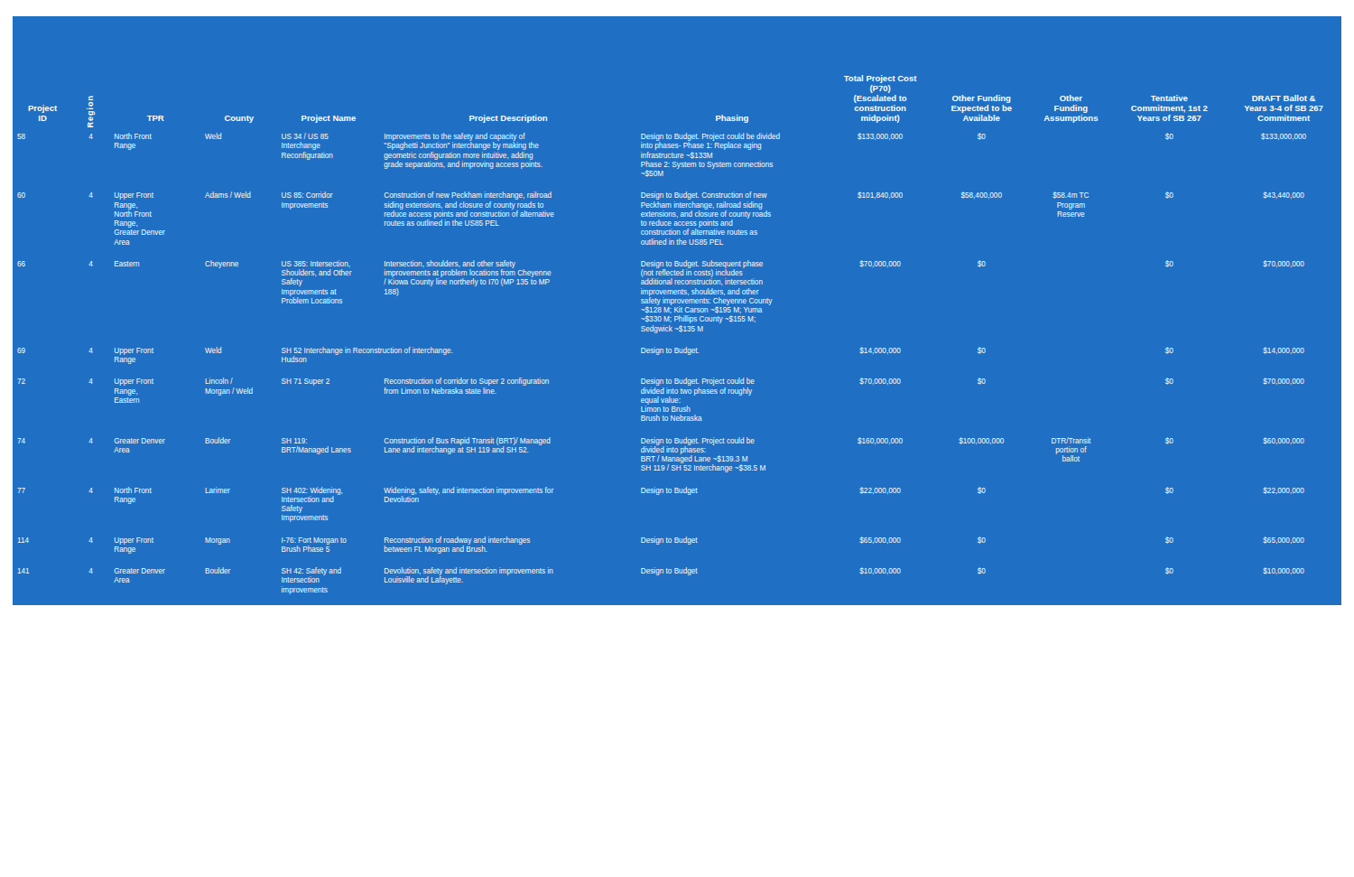| Project ID | Region | TPR | County | Project Name | Project Description | Phasing | Total Project Cost (P70) (Escalated to construction midpoint) | Other Funding Expected to be Available | Other Funding Assumptions | Tentative Commitment, 1st 2 Years of SB 267 | DRAFT Ballot & Years 3-4 of SB 267 Commitment |
| --- | --- | --- | --- | --- | --- | --- | --- | --- | --- | --- | --- |
| 58 | 4 | North Front Range | Weld | US 34 / US 85 Interchange Reconfiguration | Improvements to the safety and capacity of "Spaghetti Junction" interchange by making the geometric configuration more intuitive, adding grade separations, and improving access points. | Design to Budget. Project could be divided into phases- Phase 1: Replace aging infrastructure ~$133M Phase 2: System to System connections ~$50M | $133,000,000 | $0 | | $0 | $133,000,000 |
| 60 | 4 | Upper Front Range, North Front Range, Greater Denver Area | Adams / Weld | US 85: Corridor Improvements | Construction of new Peckham interchange, railroad siding extensions, and closure of county roads to reduce access points and construction of alternative routes as outlined in the US85 PEL | Design to Budget. Construction of new Peckham interchange, railroad siding extensions, and closure of county roads to reduce access points and construction of alternative routes as outlined in the US85 PEL | $101,840,000 | $58,400,000 | $58.4m TC Program Reserve | $0 | $43,440,000 |
| 66 | 4 | Eastern | Cheyenne | US 385: Intersection, Shoulders, and Other Safety Improvements at Problem Locations | Intersection, shoulders, and other safety improvements at problem locations from Cheyenne / Kiowa County line northerly to I70 (MP 135 to MP 188) | Design to Budget. Subsequent phase (not reflected in costs) includes additional reconstruction, intersection improvements, shoulders, and other safety improvements: Cheyenne County ~$128 M; Kit Carson ~$195 M; Yuma ~$330 M; Phillips County ~$155 M; Sedgwick ~$135 M | $70,000,000 | $0 | | $0 | $70,000,000 |
| 69 | 4 | Upper Front Range | Weld | SH 52 Interchange in Reconstruction of interchange. Hudson | Design to Budget. | $14,000,000 | $0 | | $0 | $14,000,000 |
| 72 | 4 | Upper Front Range, Eastern | Lincoln / Morgan / Weld | SH 71 Super 2 | Reconstruction of corridor to Super 2 configuration from Limon to Nebraska state line. | Design to Budget. Project could be divided into two phases of roughly equal value: Limon to Brush Brush to Nebraska | $70,000,000 | $0 | | $0 | $70,000,000 |
| 74 | 4 | Greater Denver Area | Boulder | SH 119: BRT/Managed Lanes | Construction of Bus Rapid Transit (BRT)/ Managed Lane and interchange at SH 119 and SH 52. | Design to Budget. Project could be divided into phases: BRT / Managed Lane ~$139.3 M SH 119 / SH 52 Interchange ~$38.5 M | $160,000,000 | $100,000,000 | DTR/Transit portion of ballot | $0 | $60,000,000 |
| 77 | 4 | North Front Range | Larimer | SH 402: Widening, Intersection and Safety Improvements | Widening, safety, and intersection improvements for Devolution | Design to Budget | $22,000,000 | $0 | | $0 | $22,000,000 |
| 114 | 4 | Upper Front Range | Morgan | I-76: Fort Morgan to Brush Phase 5 | Reconstruction of roadway and interchanges between Ft. Morgan and Brush. | Design to Budget | $65,000,000 | $0 | | $0 | $65,000,000 |
| 141 | 4 | Greater Denver Area | Boulder | SH 42: Safety and Intersection improvements | Devolution, safety and intersection improvements in Louisville and Lafayette. | Design to Budget | $10,000,000 | $0 | | $0 | $10,000,000 |